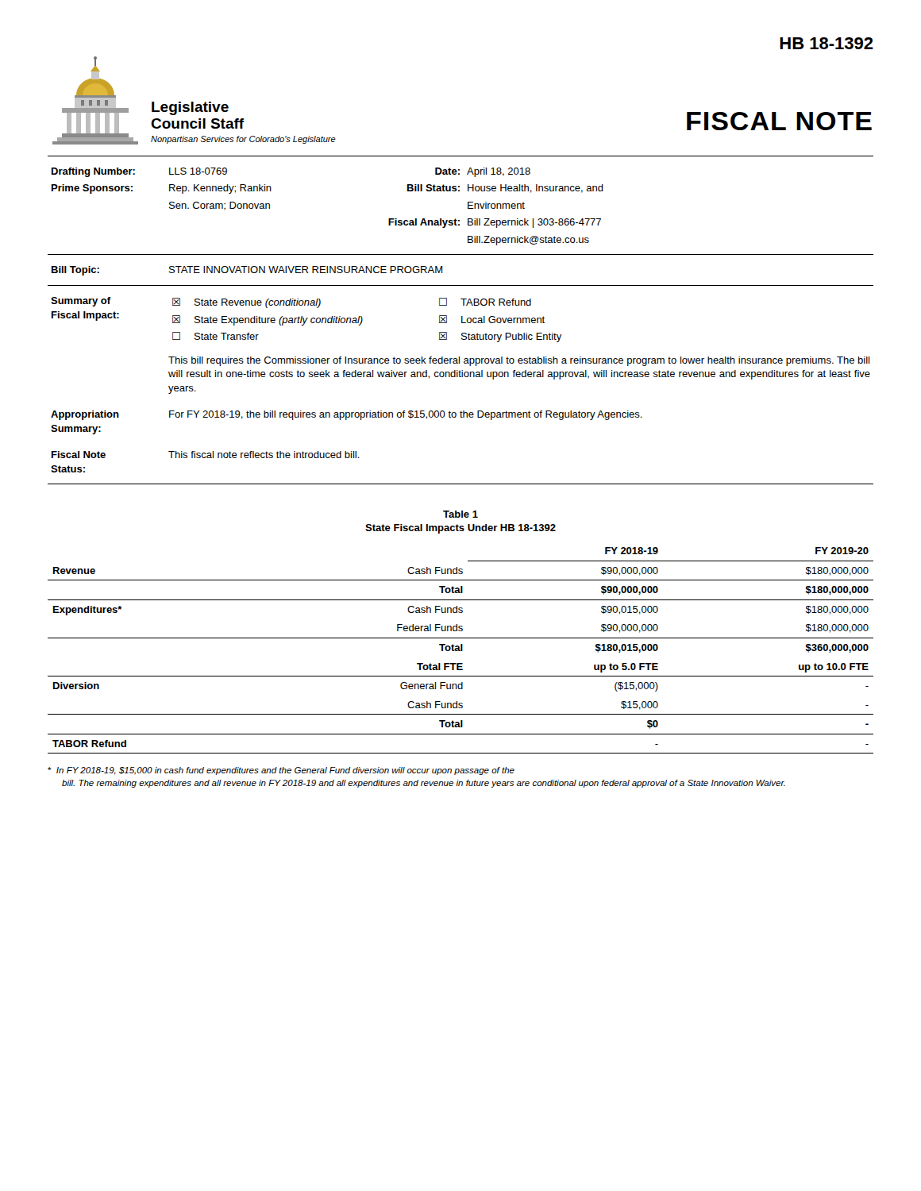HB 18-1392
Legislative
Council Staff
Nonpartisan Services for Colorado's Legislature
FISCAL NOTE
| Drafting Number: | LLS 18-0769 | Date: | April 18, 2018 |
| Prime Sponsors: | Rep. Kennedy; Rankin | Bill Status: | House Health, Insurance, and |
| | Sen. Coram; Donovan | | Environment |
| | | Fiscal Analyst: | Bill Zepernick / 303-866-4777 |
| | | | Bill.Zepernick@state.co.us |
| Bill Topic: | STATE INNOVATION WAIVER REINSURANCE PROGRAM |
| Summary of Fiscal Impact: | / ☒ / State Revenue (conditional) / ☐ / TABOR Refund / / ☒ / State Expenditure (partly conditional) / ☒ / Local Government / / ☐ / State Transfer / ☒ / Statutory Public Entity / This bill requires the Commissioner of Insurance to seek federal approval to establish a reinsurance program to lower health insurance premiums. The bill will result in one-time costs to seek a federal waiver and, conditional upon federal approval, will increase state revenue and expenditures for at least five years. |
| Appropriation Summary: | For FY 2018-19, the bill requires an appropriation of $15,000 to the Department of Regulatory Agencies. |
| Fiscal Note Status: | This fiscal note reflects the introduced bill. |
Table 1
State Fiscal Impacts Under HB 18-1392
| | | FY 2018-19 | FY 2019-20 |
| --- | --- | --- | --- |
| Revenue | Cash Funds | $90,000,000 | $180,000,000 |
| | Total | $90,000,000 | $180,000,000 |
| Expenditures* | Cash Funds | $90,015,000 | $180,000,000 |
| | Federal Funds | $90,000,000 | $180,000,000 |
| | Total | $180,015,000 | $360,000,000 |
| | Total FTE | up to 5.0 FTE | up to 10.0 FTE |
| Diversion | General Fund | ($15,000) | - |
| | Cash Funds | $15,000 | - |
| | Total | $0 | - |
| TABOR Refund | | - | - |
* In FY 2018-19, $15,000 in cash fund expenditures and the General Fund diversion will occur upon passage of the bill. The remaining expenditures and all revenue in FY 2018-19 and all expenditures and revenue in future years are conditional upon federal approval of a State Innovation Waiver.